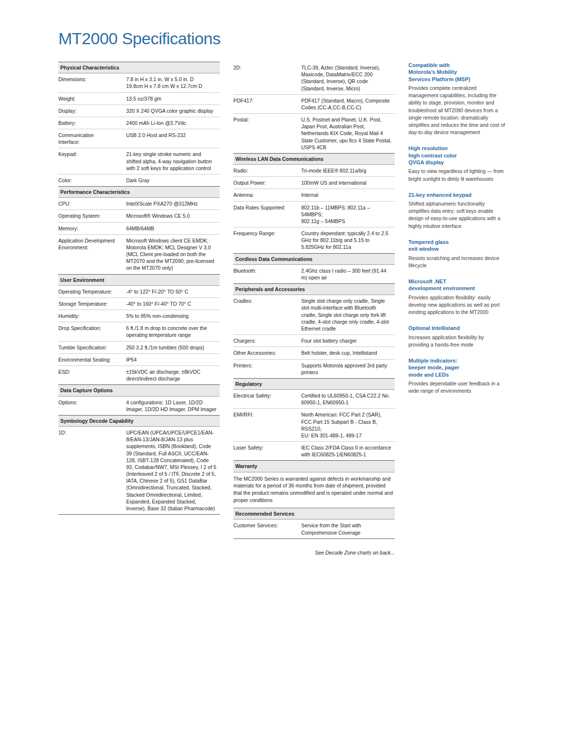MT2000 Specifications
| Physical Characteristics |
| Dimensions: | 7.8 in H x 3.1 in. W x 5.0 in. D 19.8cm H x 7.8 cm W x 12.7cm D |
| Weight: | 13.5 oz/378 gm |
| Display: | 320 X 240 QVGA color graphic display |
| Battery: | 2400 mAh Li-Ion @3.7Vdc |
| Communication Interface: | USB 2.0 Host and RS-232 |
| Keypad: | 21-key single stroke numeric and shifted alpha, 4-way navigation button with 2 soft keys for application control |
| Color: | Dark Gray |
| Performance Characteristics |
| CPU: | IntelXScale PXA270 @312MHz |
| Operating System: | Microsoft® Windows CE 5.0 |
| Memory: | 64MB/64MB |
| Application Development Environment: | Microsoft Windows client CE EMDK; Motorola EMDK; MCL Designer V 3.0 (MCL Client pre-loaded on both the MT2070 and the MT2090; pre-licensed on the MT2070 only) |
| User Environment |
| Operating Temperature: | -4° to 122° F/-20° TO 50° C |
| Storage Temperature: | -40° to 160° F/-40° TO 70° C |
| Humidity: | 5% to 95% non-condensing |
| Drop Specification: | 6 ft./1.8 m drop to concrete over the operating temperature range |
| Tumble Specification: | 250 3.2 ft./1m tumbles (500 drops) |
| Environmental Sealing: | IP54 |
| ESD: | ±15kVDC air discharge, ±8kVDC direct/indirect discharge |
| Data Capture Options |
| Options: | 4 configurations: 1D Laser, 1D/2D Imager, 1D/2D HD Imager, DPM Imager |
| Symbology Decode Capability |
| 1D: | UPC/EAN (UPCA/UPCE/UPCE1/EAN-8/EAN-13/JAN-8/JAN-13 plus supplements, ISBN (Bookland), Code 39 (Standard, Full ASCII, UCC/EAN-128, ISBT-128 Concatenated), Code 93, Codabar/NW7, MSI Plessey, I 2 of 5 (Interleaved 2 of 5 / ITF, Discrete 2 of 5, IATA, Chinese 2 of 5), GS1 DataBar (Omnidirectional, Truncated, Stacked, Stacked Omnidirectional, Limited, Expanded, Expanded Stacked, Inverse), Base 32 (Italian Pharmacode) |
| 2D: | TLC-39, Aztec (Standard, Inverse), Maxicode, DataMatrix/ECC 200 (Standard, Inverse), QR code (Standard, Inverse, Micro) |
| PDF417: | PDF417 (Standard, Macro), Composite Codes (CC-A,CC-B,CC-C) |
| Postal: | U.S. Postnet and Planet, U.K. Post, Japan Post, Australian Post, Netherlands KIX Code, Royal Mail 4 State Customer, upu fics 4 State Postal, USPS 4CB |
| Wireless LAN Data Communications |
| Radio: | Tri-mode IEEE® 802.11a/b/g |
| Output Power: | 100mW US and international |
| Antenna: | Internal |
| Data Rates Supported: | 802.11b – 11MBPS; 802.11a – 54MBPS; 802.11g – 54MBPS |
| Frequency Range: | Country dependant: typically 2.4 to 2.5 GHz for 802.11b/g and 5.15 to 5.825GHz for 802.11a |
| Cordless Data Communications |
| Bluetooth: | 2.4Ghz class I radio – 300 feet (91.44 m) open air |
| Peripherals and Accessories |
| Cradles: | Single slot charge only cradle, Single slot multi-interface with Bluetooth cradle, Single slot charge only fork lift cradle, 4-slot charge only cradle, 4-slot Ethernet cradle |
| Chargers: | Four slot battery charger |
| Other Accessories: | Belt holster, desk cup, Intellistand |
| Printers: | Supports Motorola approved 3rd party printers |
| Regulatory |
| Electrical Safety: | Certified to UL60950-1, CSA C22.2 No. 60950-1, EN60950-1 |
| EMI/RFI: | North American: FCC Part 2 (SAR), FCC Part 15 Subpart B - Class B, RSS210, EU: EN 301-489-1, 489-17 |
| Laser Safety: | IEC Class 2/FDA Class II in accordance with IEC60825-1/EN60825-1 |
| Warranty |
The MC2000 Series is warranted against defects in workmanship and materials for a period of 36 months from date of shipment, provided that the product remains unmodified and is operated under normal and proper conditions
| Recommended Services |
| Customer Services: | Service from the Start with Comprehensive Coverage |
See Decode Zone charts on back...
Compatible with
Motorola’s Mobility
Services Platform (MSP)
Provides complete centralized management capabilities, including the ability to stage, provision, monitor and troubleshoot all MT2090 devices from a single remote location; dramatically simplifies and reduces the time and cost of day-to-day device management
High resolution
high contrast color
QVGA display
Easy to view regardless of lighting — from bright sunlight to dimly lit warehouses
21-key enhanced keypad
Shifted alphanumeric functionality simplifies data entry; soft keys enable design of easy-to-use applications with a highly intuitive interface
Tempered glass
exit window
Resists scratching and increases device lifecycle
Microsoft .NET
development environment
Provides application flexibility: easily develop new applications as well as port existing applications to the MT2000
Optional Intellistand
Increases application flexibility by providing a hands-free mode
Multiple indicators:
beeper mode, pager
mode and LEDs
Provides dependable user feedback in a wide range of environments